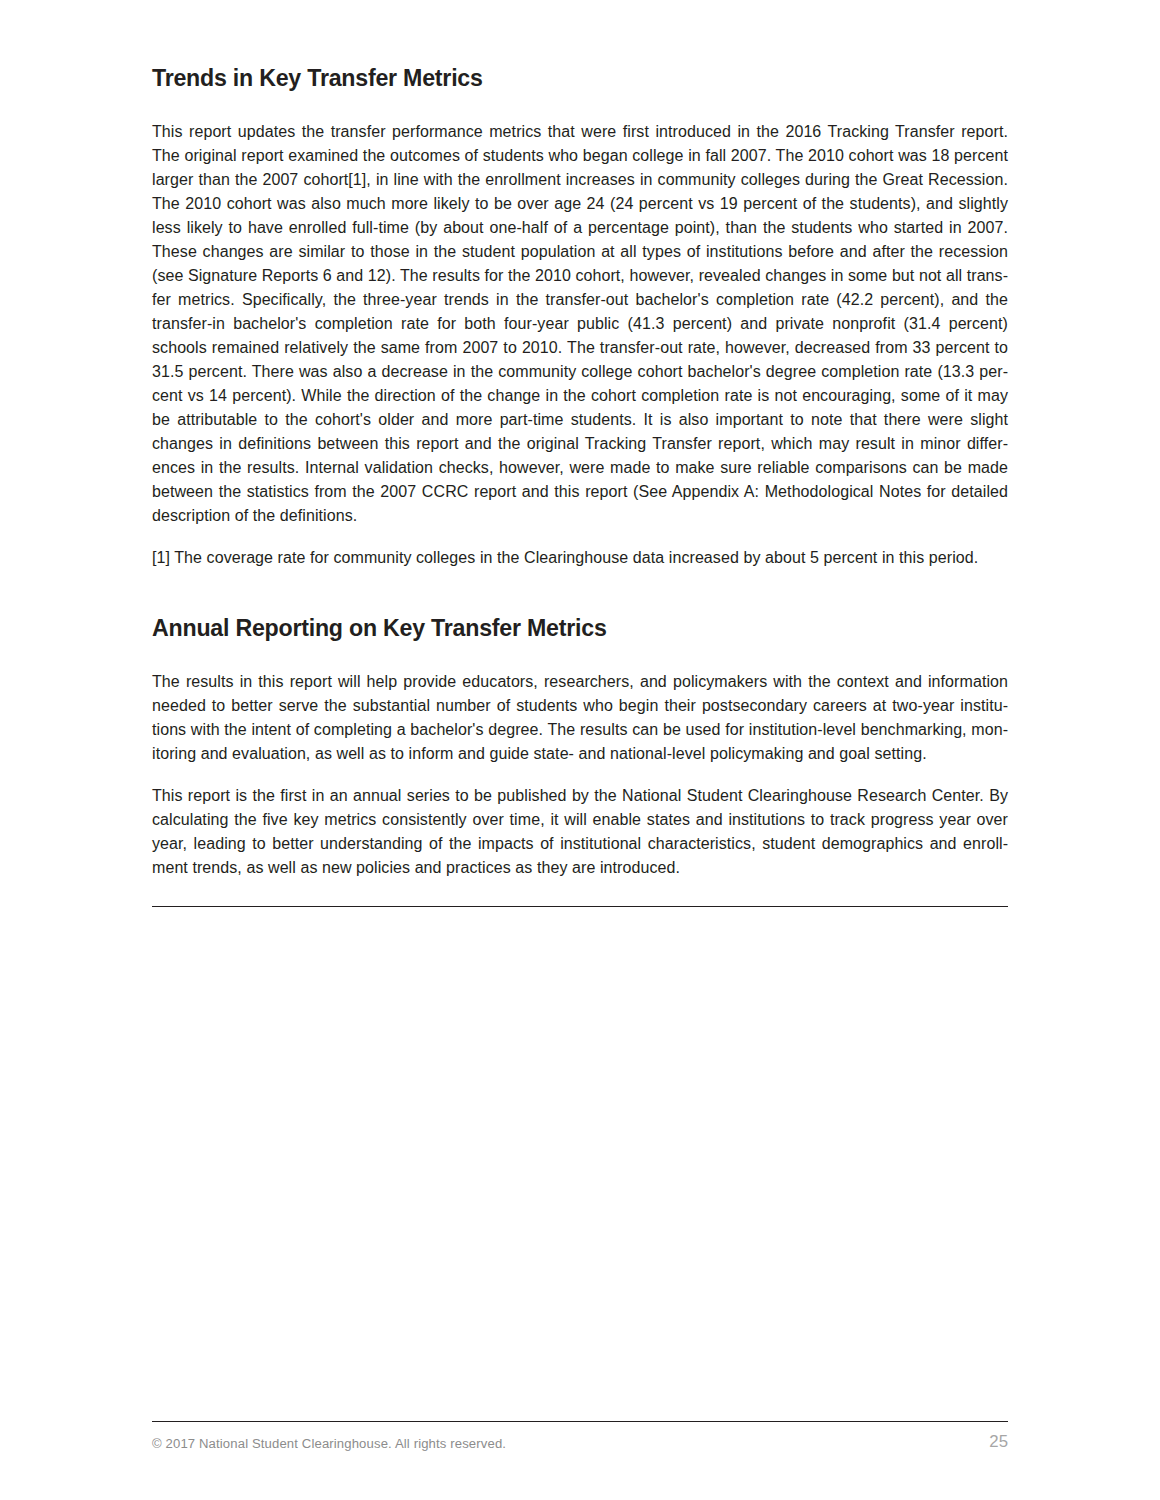Trends in Key Transfer Metrics
This report updates the transfer performance metrics that were first introduced in the 2016 Tracking Transfer report. The original report examined the outcomes of students who began college in fall 2007. The 2010 cohort was 18 percent larger than the 2007 cohort[1], in line with the enrollment increases in community colleges during the Great Recession. The 2010 cohort was also much more likely to be over age 24 (24 percent vs 19 percent of the students), and slightly less likely to have enrolled full-time (by about one-half of a percentage point), than the students who started in 2007. These changes are similar to those in the student population at all types of institutions before and after the recession (see Signature Reports 6 and 12). The results for the 2010 cohort, however, revealed changes in some but not all transfer metrics. Specifically, the three-year trends in the transfer-out bachelor's completion rate (42.2 percent), and the transfer-in bachelor's completion rate for both four-year public (41.3 percent) and private nonprofit (31.4 percent) schools remained relatively the same from 2007 to 2010. The transfer-out rate, however, decreased from 33 percent to 31.5 percent. There was also a decrease in the community college cohort bachelor's degree completion rate (13.3 percent vs 14 percent). While the direction of the change in the cohort completion rate is not encouraging, some of it may be attributable to the cohort's older and more part-time students. It is also important to note that there were slight changes in definitions between this report and the original Tracking Transfer report, which may result in minor differences in the results. Internal validation checks, however, were made to make sure reliable comparisons can be made between the statistics from the 2007 CCRC report and this report (See Appendix A: Methodological Notes for detailed description of the definitions.
[1] The coverage rate for community colleges in the Clearinghouse data increased by about 5 percent in this period.
Annual Reporting on Key Transfer Metrics
The results in this report will help provide educators, researchers, and policymakers with the context and information needed to better serve the substantial number of students who begin their postsecondary careers at two-year institutions with the intent of completing a bachelor's degree. The results can be used for institution-level benchmarking, monitoring and evaluation, as well as to inform and guide state- and national-level policymaking and goal setting.
This report is the first in an annual series to be published by the National Student Clearinghouse Research Center. By calculating the five key metrics consistently over time, it will enable states and institutions to track progress year over year, leading to better understanding of the impacts of institutional characteristics, student demographics and enrollment trends, as well as new policies and practices as they are introduced.
© 2017 National Student Clearinghouse. All rights reserved. 25